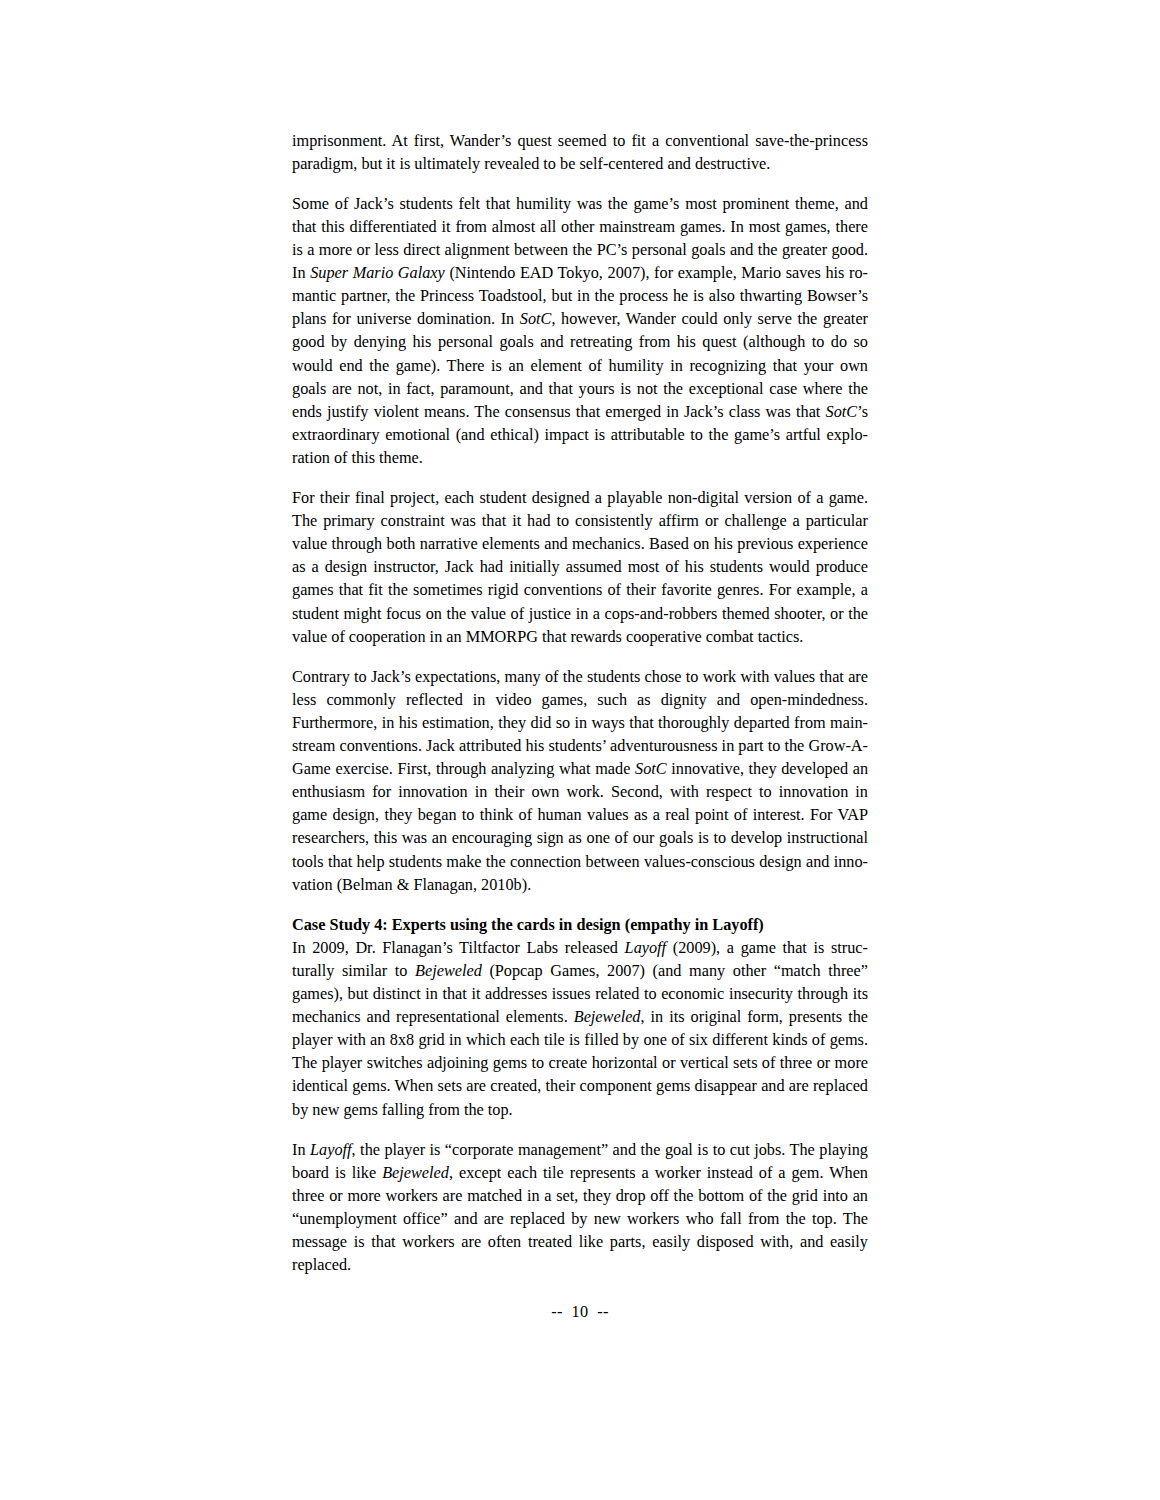imprisonment. At first, Wander’s quest seemed to fit a conventional save-the-princess paradigm, but it is ultimately revealed to be self-centered and destructive.
Some of Jack’s students felt that humility was the game’s most prominent theme, and that this differentiated it from almost all other mainstream games. In most games, there is a more or less direct alignment between the PC’s personal goals and the greater good. In Super Mario Galaxy (Nintendo EAD Tokyo, 2007), for example, Mario saves his romantic partner, the Princess Toadstool, but in the process he is also thwarting Bowser’s plans for universe domination. In SotC, however, Wander could only serve the greater good by denying his personal goals and retreating from his quest (although to do so would end the game). There is an element of humility in recognizing that your own goals are not, in fact, paramount, and that yours is not the exceptional case where the ends justify violent means. The consensus that emerged in Jack’s class was that SotC’s extraordinary emotional (and ethical) impact is attributable to the game’s artful exploration of this theme.
For their final project, each student designed a playable non-digital version of a game. The primary constraint was that it had to consistently affirm or challenge a particular value through both narrative elements and mechanics. Based on his previous experience as a design instructor, Jack had initially assumed most of his students would produce games that fit the sometimes rigid conventions of their favorite genres. For example, a student might focus on the value of justice in a cops-and-robbers themed shooter, or the value of cooperation in an MMORPG that rewards cooperative combat tactics.
Contrary to Jack’s expectations, many of the students chose to work with values that are less commonly reflected in video games, such as dignity and open-mindedness. Furthermore, in his estimation, they did so in ways that thoroughly departed from mainstream conventions. Jack attributed his students’ adventurousness in part to the Grow-A-Game exercise. First, through analyzing what made SotC innovative, they developed an enthusiasm for innovation in their own work. Second, with respect to innovation in game design, they began to think of human values as a real point of interest. For VAP researchers, this was an encouraging sign as one of our goals is to develop instructional tools that help students make the connection between values-conscious design and innovation (Belman & Flanagan, 2010b).
Case Study 4: Experts using the cards in design (empathy in Layoff)
In 2009, Dr. Flanagan’s Tiltfactor Labs released Layoff (2009), a game that is structurally similar to Bejeweled (Popcap Games, 2007) (and many other “match three” games), but distinct in that it addresses issues related to economic insecurity through its mechanics and representational elements. Bejeweled, in its original form, presents the player with an 8x8 grid in which each tile is filled by one of six different kinds of gems. The player switches adjoining gems to create horizontal or vertical sets of three or more identical gems. When sets are created, their component gems disappear and are replaced by new gems falling from the top.
In Layoff, the player is “corporate management” and the goal is to cut jobs. The playing board is like Bejeweled, except each tile represents a worker instead of a gem. When three or more workers are matched in a set, they drop off the bottom of the grid into an “unemployment office” and are replaced by new workers who fall from the top. The message is that workers are often treated like parts, easily disposed with, and easily replaced.
-- 10 --